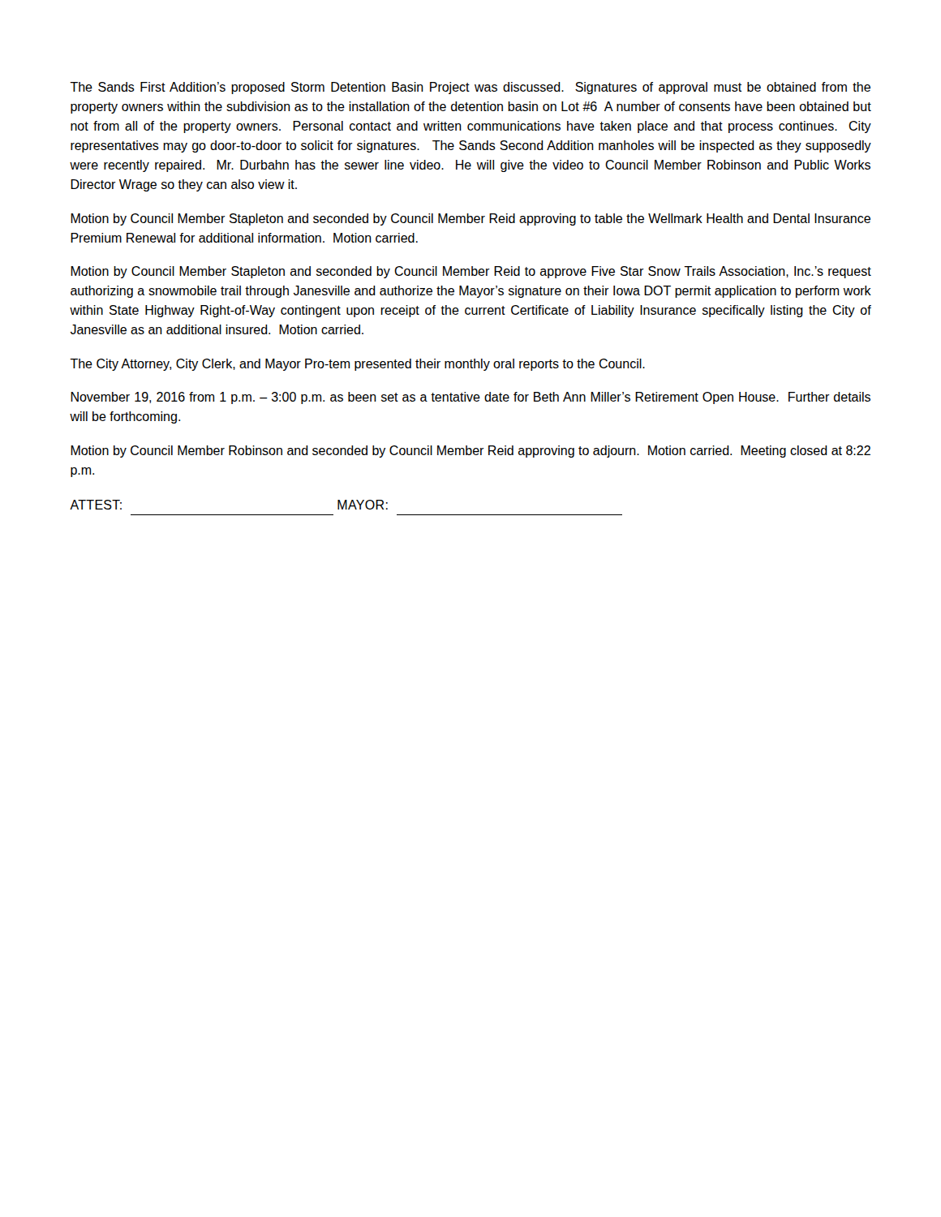The Sands First Addition’s proposed Storm Detention Basin Project was discussed. Signatures of approval must be obtained from the property owners within the subdivision as to the installation of the detention basin on Lot #6 A number of consents have been obtained but not from all of the property owners. Personal contact and written communications have taken place and that process continues. City representatives may go door-to-door to solicit for signatures. The Sands Second Addition manholes will be inspected as they supposedly were recently repaired. Mr. Durbahn has the sewer line video. He will give the video to Council Member Robinson and Public Works Director Wrage so they can also view it.
Motion by Council Member Stapleton and seconded by Council Member Reid approving to table the Wellmark Health and Dental Insurance Premium Renewal for additional information. Motion carried.
Motion by Council Member Stapleton and seconded by Council Member Reid to approve Five Star Snow Trails Association, Inc.’s request authorizing a snowmobile trail through Janesville and authorize the Mayor’s signature on their Iowa DOT permit application to perform work within State Highway Right-of-Way contingent upon receipt of the current Certificate of Liability Insurance specifically listing the City of Janesville as an additional insured. Motion carried.
The City Attorney, City Clerk, and Mayor Pro-tem presented their monthly oral reports to the Council.
November 19, 2016 from 1 p.m. – 3:00 p.m. as been set as a tentative date for Beth Ann Miller’s Retirement Open House. Further details will be forthcoming.
Motion by Council Member Robinson and seconded by Council Member Reid approving to adjourn. Motion carried. Meeting closed at 8:22 p.m.
ATTEST: MAYOR: